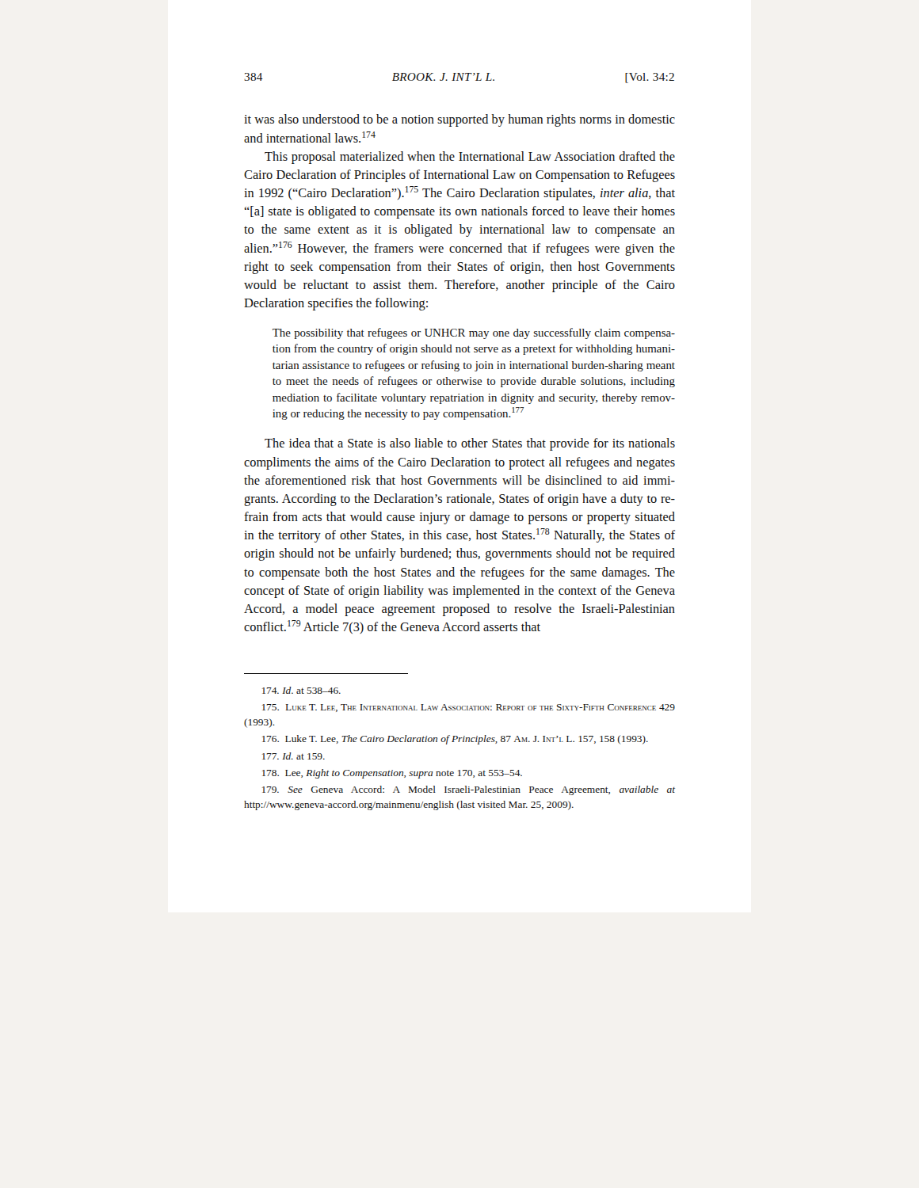384 BROOK. J. INT’L L. [Vol. 34:2
it was also understood to be a notion supported by human rights norms in domestic and international laws.174
This proposal materialized when the International Law Association drafted the Cairo Declaration of Principles of International Law on Compensation to Refugees in 1992 (“Cairo Declaration”).175 The Cairo Declaration stipulates, inter alia, that “[a] state is obligated to compensate its own nationals forced to leave their homes to the same extent as it is obligated by international law to compensate an alien.”176 However, the framers were concerned that if refugees were given the right to seek compensation from their States of origin, then host Governments would be reluctant to assist them. Therefore, another principle of the Cairo Declaration specifies the following:
The possibility that refugees or UNHCR may one day successfully claim compensation from the country of origin should not serve as a pretext for withholding humanitarian assistance to refugees or refusing to join in international burden-sharing meant to meet the needs of refugees or otherwise to provide durable solutions, including mediation to facilitate voluntary repatriation in dignity and security, thereby removing or reducing the necessity to pay compensation.177
The idea that a State is also liable to other States that provide for its nationals compliments the aims of the Cairo Declaration to protect all refugees and negates the aforementioned risk that host Governments will be disinclined to aid immigrants. According to the Declaration’s rationale, States of origin have a duty to refrain from acts that would cause injury or damage to persons or property situated in the territory of other States, in this case, host States.178 Naturally, the States of origin should not be unfairly burdened; thus, governments should not be required to compensate both the host States and the refugees for the same damages. The concept of State of origin liability was implemented in the context of the Geneva Accord, a model peace agreement proposed to resolve the Israeli-Palestinian conflict.179 Article 7(3) of the Geneva Accord asserts that
174. Id. at 538–46.
175. Luke T. Lee, The International Law Association: Report of the Sixty-Fifth Conference 429 (1993).
176. Luke T. Lee, The Cairo Declaration of Principles, 87 Am. J. Int’l L. 157, 158 (1993).
177. Id. at 159.
178. Lee, Right to Compensation, supra note 170, at 553–54.
179. See Geneva Accord: A Model Israeli-Palestinian Peace Agreement, available at http://www.geneva-accord.org/mainmenu/english (last visited Mar. 25, 2009).